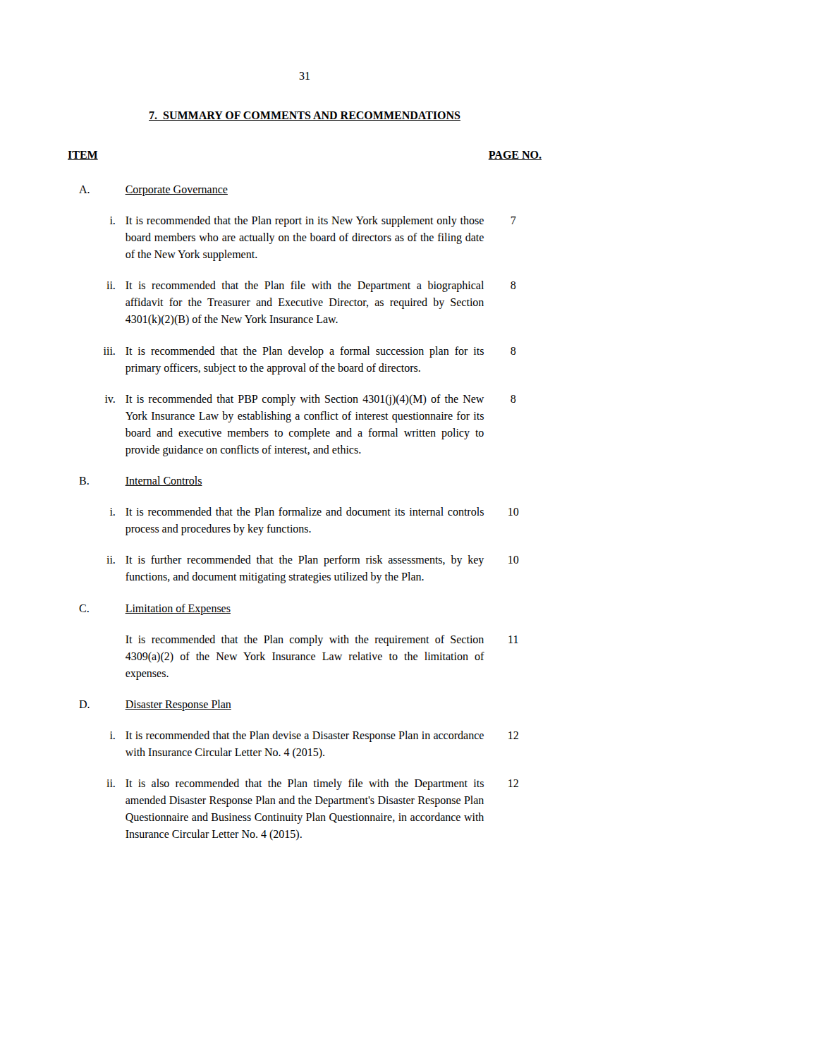31
7. SUMMARY OF COMMENTS AND RECOMMENDATIONS
ITEM PAGE NO.
| A. | | Corporate Governance | |
| | i. | It is recommended that the Plan report in its New York supplement only those board members who are actually on the board of directors as of the filing date of the New York supplement. | 7 |
| | ii. | It is recommended that the Plan file with the Department a biographical affidavit for the Treasurer and Executive Director, as required by Section 4301(k)(2)(B) of the New York Insurance Law. | 8 |
| | iii. | It is recommended that the Plan develop a formal succession plan for its primary officers, subject to the approval of the board of directors. | 8 |
| | iv. | It is recommended that PBP comply with Section 4301(j)(4)(M) of the New York Insurance Law by establishing a conflict of interest questionnaire for its board and executive members to complete and a formal written policy to provide guidance on conflicts of interest, and ethics. | 8 |
| B. | | Internal Controls | |
| | i. | It is recommended that the Plan formalize and document its internal controls process and procedures by key functions. | 10 |
| | ii. | It is further recommended that the Plan perform risk assessments, by key functions, and document mitigating strategies utilized by the Plan. | 10 |
| C. | | Limitation of Expenses | |
| | | It is recommended that the Plan comply with the requirement of Section 4309(a)(2) of the New York Insurance Law relative to the limitation of expenses. | 11 |
| D. | | Disaster Response Plan | |
| | i. | It is recommended that the Plan devise a Disaster Response Plan in accordance with Insurance Circular Letter No. 4 (2015). | 12 |
| | ii. | It is also recommended that the Plan timely file with the Department its amended Disaster Response Plan and the Department's Disaster Response Plan Questionnaire and Business Continuity Plan Questionnaire, in accordance with Insurance Circular Letter No. 4 (2015). | 12 |